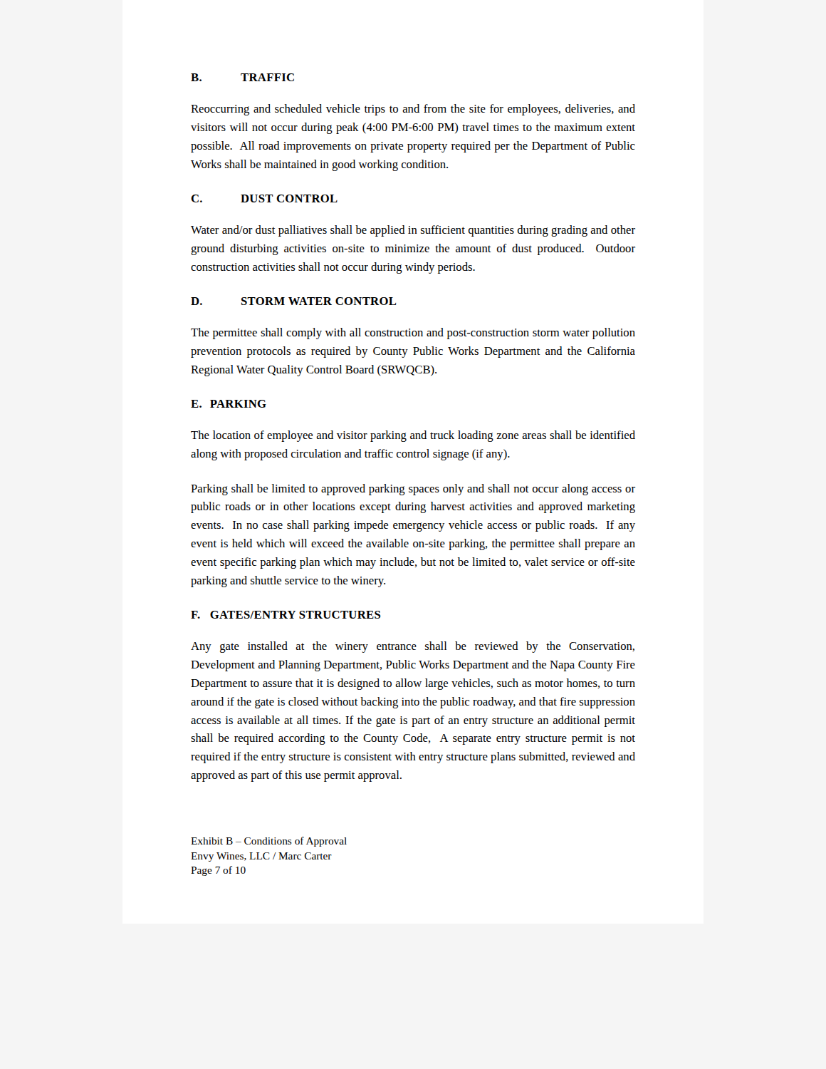B. TRAFFIC
Reoccurring and scheduled vehicle trips to and from the site for employees, deliveries, and visitors will not occur during peak (4:00 PM-6:00 PM) travel times to the maximum extent possible. All road improvements on private property required per the Department of Public Works shall be maintained in good working condition.
C. DUST CONTROL
Water and/or dust palliatives shall be applied in sufficient quantities during grading and other ground disturbing activities on-site to minimize the amount of dust produced. Outdoor construction activities shall not occur during windy periods.
D. STORM WATER CONTROL
The permittee shall comply with all construction and post-construction storm water pollution prevention protocols as required by County Public Works Department and the California Regional Water Quality Control Board (SRWQCB).
E. PARKING
The location of employee and visitor parking and truck loading zone areas shall be identified along with proposed circulation and traffic control signage (if any).
Parking shall be limited to approved parking spaces only and shall not occur along access or public roads or in other locations except during harvest activities and approved marketing events. In no case shall parking impede emergency vehicle access or public roads. If any event is held which will exceed the available on-site parking, the permittee shall prepare an event specific parking plan which may include, but not be limited to, valet service or off-site parking and shuttle service to the winery.
F. GATES/ENTRY STRUCTURES
Any gate installed at the winery entrance shall be reviewed by the Conservation, Development and Planning Department, Public Works Department and the Napa County Fire Department to assure that it is designed to allow large vehicles, such as motor homes, to turn around if the gate is closed without backing into the public roadway, and that fire suppression access is available at all times. If the gate is part of an entry structure an additional permit shall be required according to the County Code, A separate entry structure permit is not required if the entry structure is consistent with entry structure plans submitted, reviewed and approved as part of this use permit approval.
Exhibit B – Conditions of Approval
Envy Wines, LLC / Marc Carter
Page 7 of 10